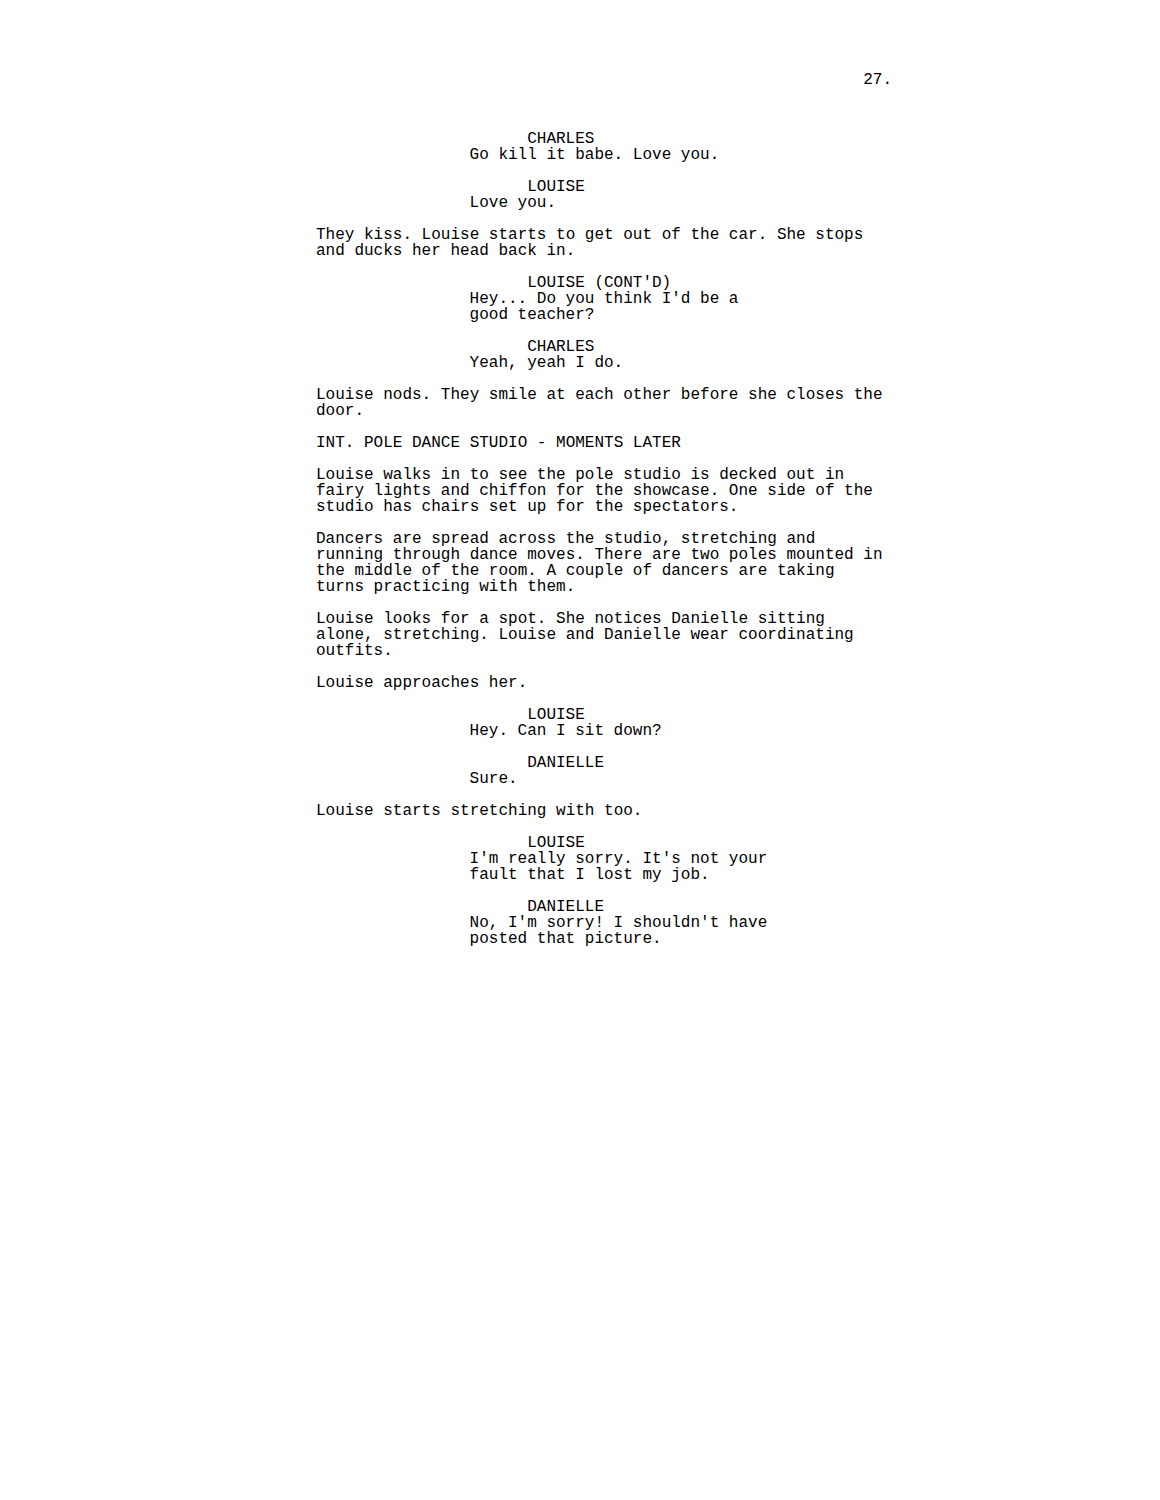27.
Charles
Go kill it babe. Love you.
Louise
Love you.
They kiss. Louise starts to get out of the car. She stops and ducks her head back in.
Louise (CONT'D)
Hey... Do you think I'd be a good teacher?
Charles
Yeah, yeah I do.
Louise nods. They smile at each other before she closes the door.
INT. POLE DANCE STUDIO - MOMENTS LATER
Louise walks in to see the pole studio is decked out in fairy lights and chiffon for the showcase. One side of the studio has chairs set up for the spectators.
Dancers are spread across the studio, stretching and running through dance moves. There are two poles mounted in the middle of the room. A couple of dancers are taking turns practicing with them.
Louise looks for a spot. She notices Danielle sitting alone, stretching. Louise and Danielle wear coordinating outfits.
Louise approaches her.
Louise
Hey. Can I sit down?
Danielle
Sure.
Louise starts stretching with too.
Louise
I'm really sorry. It's not your fault that I lost my job.
Danielle
No, I'm sorry! I shouldn't have posted that picture.